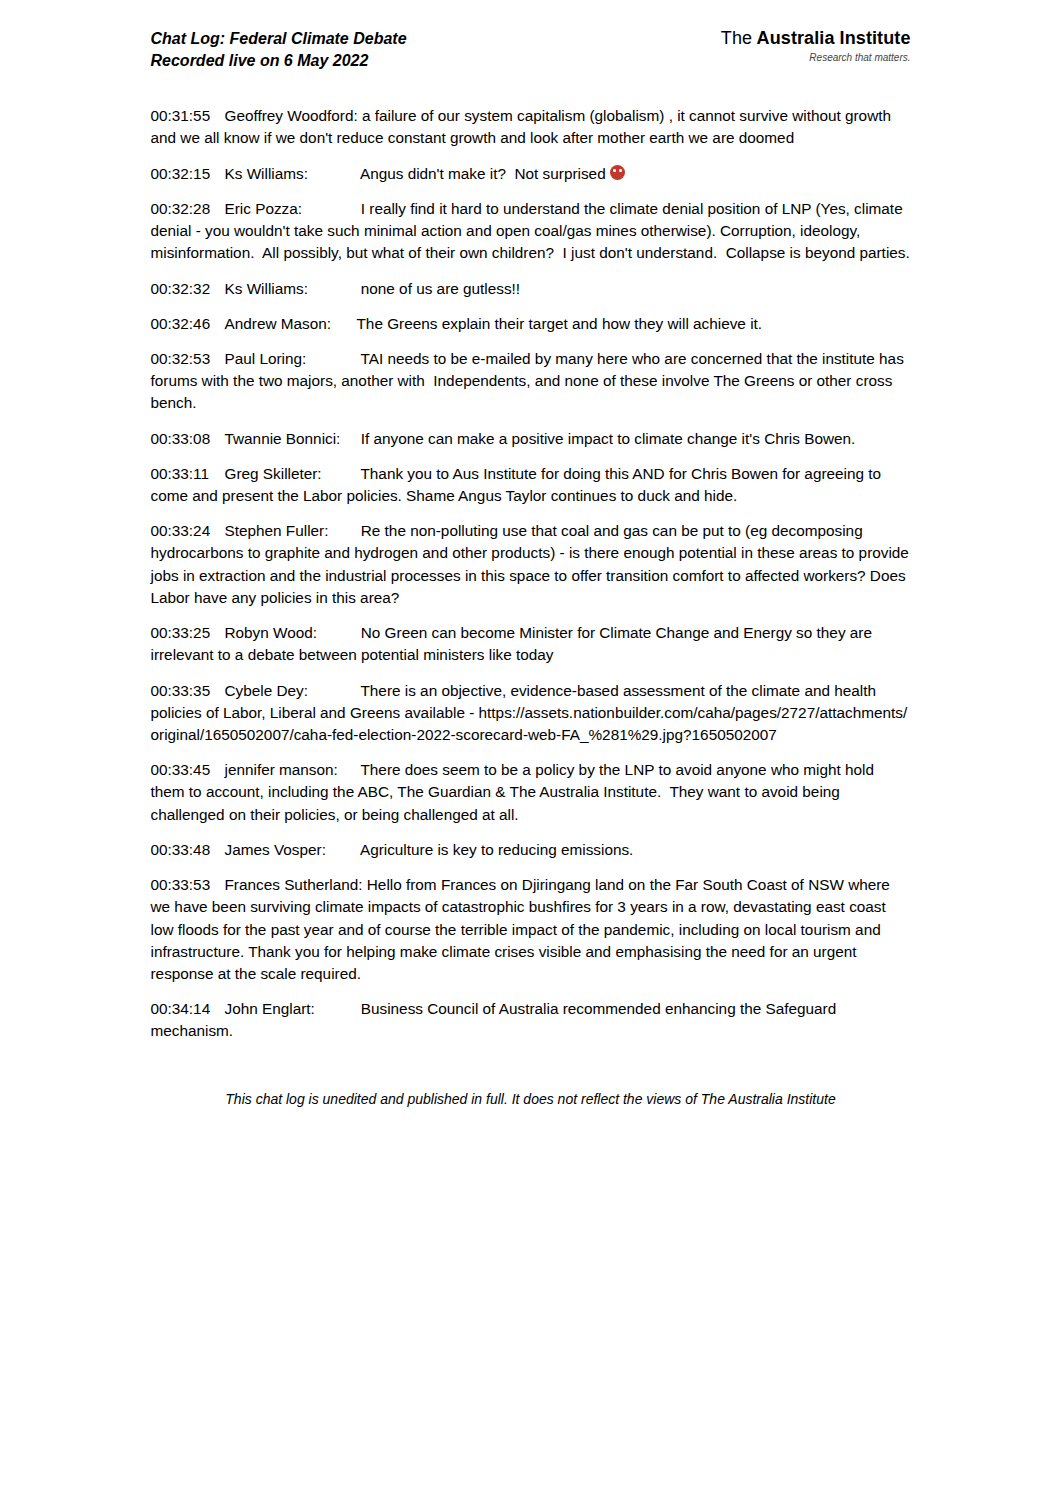Chat Log: Federal Climate Debate
Recorded live on 6 May 2022
The Australia Institute
Research that matters.
00:31:55 Geoffrey Woodford: a failure of our system capitalism (globalism) , it cannot survive without growth and we all know if we don't reduce constant growth and look after mother earth we are doomed
00:32:15 Ks Williams: Angus didn't make it? Not surprised
00:32:28 Eric Pozza: I really find it hard to understand the climate denial position of LNP (Yes, climate denial - you wouldn't take such minimal action and open coal/gas mines otherwise). Corruption, ideology, misinformation. All possibly, but what of their own children? I just don't understand. Collapse is beyond parties.
00:32:32 Ks Williams: none of us are gutless!!
00:32:46 Andrew Mason: The Greens explain their target and how they will achieve it.
00:32:53 Paul Loring: TAI needs to be e-mailed by many here who are concerned that the institute has forums with the two majors, another with Independents, and none of these involve The Greens or other cross bench.
00:33:08 Twannie Bonnici: If anyone can make a positive impact to climate change it's Chris Bowen.
00:33:11 Greg Skilleter: Thank you to Aus Institute for doing this AND for Chris Bowen for agreeing to come and present the Labor policies. Shame Angus Taylor continues to duck and hide.
00:33:24 Stephen Fuller: Re the non-polluting use that coal and gas can be put to (eg decomposing hydrocarbons to graphite and hydrogen and other products) - is there enough potential in these areas to provide jobs in extraction and the industrial processes in this space to offer transition comfort to affected workers? Does Labor have any policies in this area?
00:33:25 Robyn Wood: No Green can become Minister for Climate Change and Energy so they are irrelevant to a debate between potential ministers like today
00:33:35 Cybele Dey: There is an objective, evidence-based assessment of the climate and health policies of Labor, Liberal and Greens available - https://assets.nationbuilder.com/caha/pages/2727/attachments/original/1650502007/caha-fed-election-2022-scorecard-web-FA_%281%29.jpg?1650502007
00:33:45 jennifer manson: There does seem to be a policy by the LNP to avoid anyone who might hold them to account, including the ABC, The Guardian & The Australia Institute. They want to avoid being challenged on their policies, or being challenged at all.
00:33:48 James Vosper: Agriculture is key to reducing emissions.
00:33:53 Frances Sutherland: Hello from Frances on Djiringang land on the Far South Coast of NSW where we have been surviving climate impacts of catastrophic bushfires for 3 years in a row, devastating east coast low floods for the past year and of course the terrible impact of the pandemic, including on local tourism and infrastructure. Thank you for helping make climate crises visible and emphasising the need for an urgent response at the scale required.
00:34:14 John Englart: Business Council of Australia recommended enhancing the Safeguard mechanism.
This chat log is unedited and published in full. It does not reflect the views of The Australia Institute